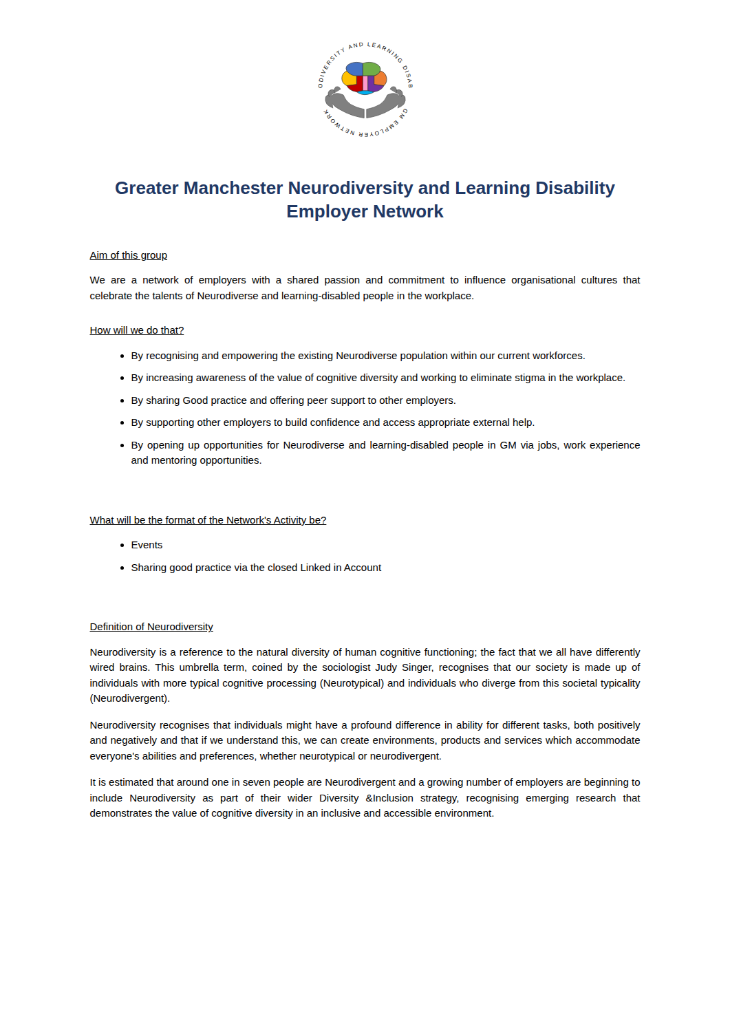NEURODIVERSITY AND LEARNING DISABILITY GM EMPLOYER NETWORK
Greater Manchester Neurodiversity and Learning Disability
Employer Network
Aim of this group
We are a network of employers with a shared passion and commitment to influence organisational cultures that celebrate the talents of Neurodiverse and learning-disabled people in the workplace.
How will we do that?
By recognising and empowering the existing Neurodiverse population within our current workforces.
By increasing awareness of the value of cognitive diversity and working to eliminate stigma in the workplace.
By sharing Good practice and offering peer support to other employers.
By supporting other employers to build confidence and access appropriate external help.
By opening up opportunities for Neurodiverse and learning-disabled people in GM via jobs, work experience and mentoring opportunities.
What will be the format of the Network's Activity be?
Events
Sharing good practice via the closed Linked in Account
Definition of Neurodiversity
Neurodiversity is a reference to the natural diversity of human cognitive functioning; the fact that we all have differently wired brains. This umbrella term, coined by the sociologist Judy Singer, recognises that our society is made up of individuals with more typical cognitive processing (Neurotypical) and individuals who diverge from this societal typicality (Neurodivergent).
Neurodiversity recognises that individuals might have a profound difference in ability for different tasks, both positively and negatively and that if we understand this, we can create environments, products and services which accommodate everyone's abilities and preferences, whether neurotypical or neurodivergent.
It is estimated that around one in seven people are Neurodivergent and a growing number of employers are beginning to include Neurodiversity as part of their wider Diversity &Inclusion strategy, recognising emerging research that demonstrates the value of cognitive diversity in an inclusive and accessible environment.